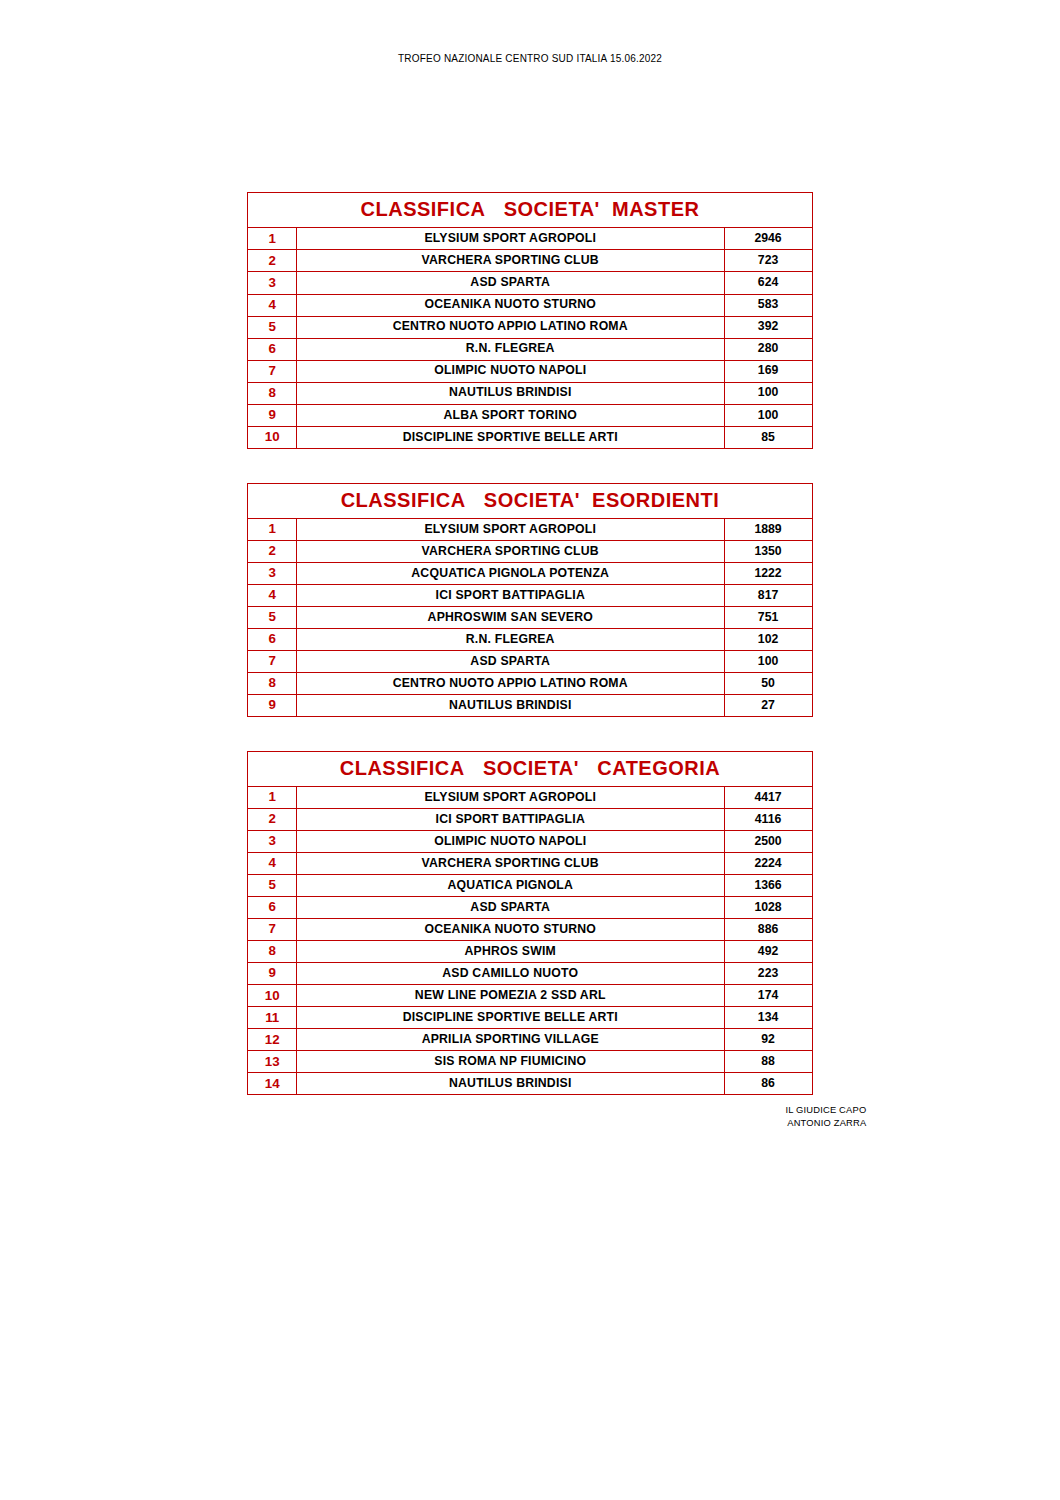TROFEO NAZIONALE CENTRO SUD ITALIA 15.06.2022
CLASSIFICA SOCIETA' MASTER
| 1 | ELYSIUM SPORT AGROPOLI | 2946 |
| 2 | VARCHERA SPORTING CLUB | 723 |
| 3 | ASD SPARTA | 624 |
| 4 | OCEANIKA NUOTO STURNO | 583 |
| 5 | CENTRO NUOTO APPIO LATINO ROMA | 392 |
| 6 | R.N. FLEGREA | 280 |
| 7 | OLIMPIC NUOTO NAPOLI | 169 |
| 8 | NAUTILUS BRINDISI | 100 |
| 9 | ALBA SPORT TORINO | 100 |
| 10 | DISCIPLINE SPORTIVE BELLE ARTI | 85 |
CLASSIFICA SOCIETA' ESORDIENTI
| 1 | ELYSIUM SPORT AGROPOLI | 1889 |
| 2 | VARCHERA SPORTING CLUB | 1350 |
| 3 | ACQUATICA PIGNOLA POTENZA | 1222 |
| 4 | ICI SPORT BATTIPAGLIA | 817 |
| 5 | APHROSWIM SAN SEVERO | 751 |
| 6 | R.N. FLEGREA | 102 |
| 7 | ASD SPARTA | 100 |
| 8 | CENTRO NUOTO APPIO LATINO ROMA | 50 |
| 9 | NAUTILUS BRINDISI | 27 |
CLASSIFICA SOCIETA' CATEGORIA
| 1 | ELYSIUM SPORT AGROPOLI | 4417 |
| 2 | ICI SPORT BATTIPAGLIA | 4116 |
| 3 | OLIMPIC NUOTO NAPOLI | 2500 |
| 4 | VARCHERA SPORTING CLUB | 2224 |
| 5 | AQUATICA PIGNOLA | 1366 |
| 6 | ASD SPARTA | 1028 |
| 7 | OCEANIKA NUOTO STURNO | 886 |
| 8 | APHROS SWIM | 492 |
| 9 | ASD CAMILLO NUOTO | 223 |
| 10 | NEW LINE POMEZIA 2 SSD ARL | 174 |
| 11 | DISCIPLINE SPORTIVE BELLE ARTI | 134 |
| 12 | APRILIA SPORTING VILLAGE | 92 |
| 13 | SIS ROMA NP FIUMICINO | 88 |
| 14 | NAUTILUS BRINDISI | 86 |
IL GIUDICE CAPO
ANTONIO ZARRA